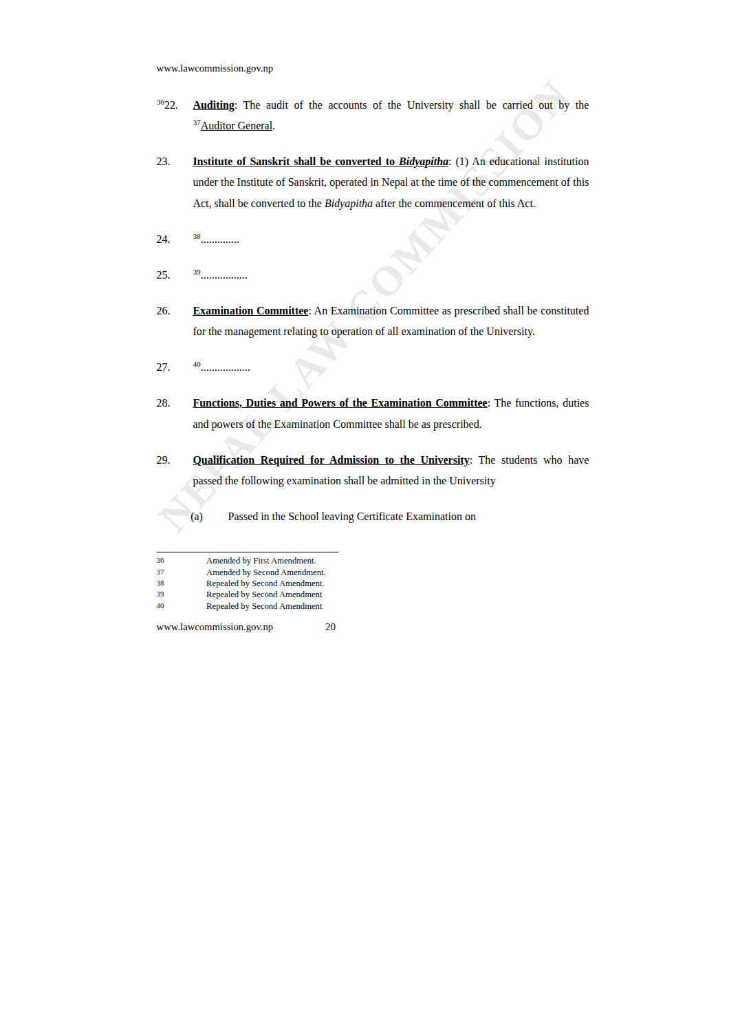www.lawcommission.gov.np
NEPAL LAW COMMISSION
3622.
Auditing: The audit of the accounts of the University shall be carried out by the 37 Auditor General.
23.
Institute of Sanskrit shall be converted to Bidyapitha: (1) An educational institution under the Institute of Sanskrit, operated in Nepal at the time of the commencement of this Act, shall be converted to the Bidyapitha after the commencement of this Act.
24.
38..............
25.
39.................
26.
Examination Committee: An Examination Committee as prescribed shall be constituted for the management relating to operation of all examination of the University.
27.
40..................
28.
Functions, Duties and Powers of the Examination Committee: The functions, duties and powers of the Examination Committee shall be as prescribed.
29.
Qualification Required for Admission to the University: The students who have passed the following examination shall be admitted in the University
(a)
Passed in the School leaving Certificate Examination on
| 36 | Amended by First Amendment. |
| 37 | Amended by Second Amendment. |
| 38 | Repealed by Second Amendment. |
| 39 | Repealed by Second Amendment |
| 40 | Repealed by Second Amendment |
www.lawcommission.gov.np 20